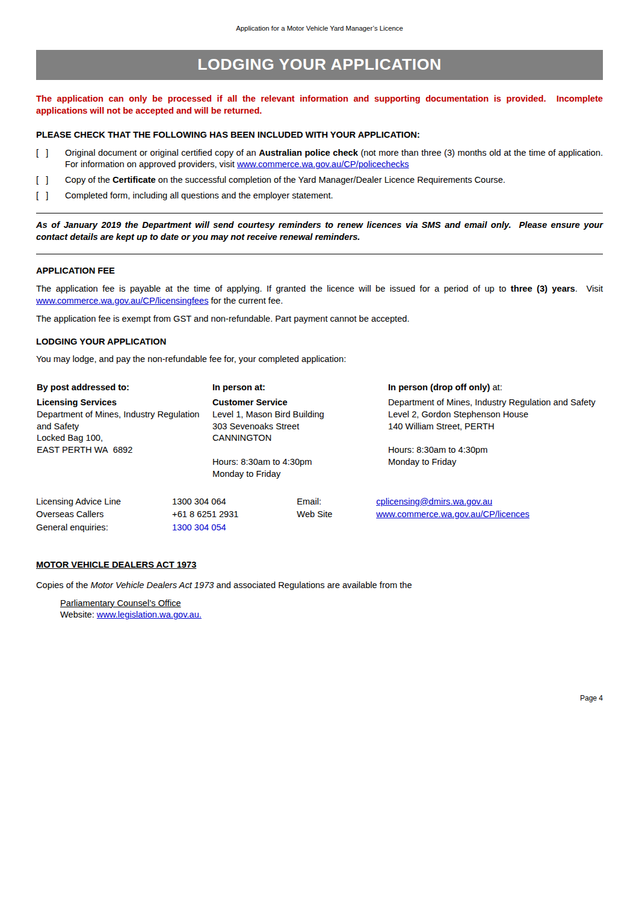Application for a Motor Vehicle Yard Manager’s Licence
LODGING YOUR APPLICATION
The application can only be processed if all the relevant information and supporting documentation is provided. Incomplete applications will not be accepted and will be returned.
PLEASE CHECK THAT THE FOLLOWING HAS BEEN INCLUDED WITH YOUR APPLICATION:
[ ] Original document or original certified copy of an Australian police check (not more than three (3) months old at the time of application. For information on approved providers, visit www.commerce.wa.gov.au/CP/policechecks
[ ] Copy of the Certificate on the successful completion of the Yard Manager/Dealer Licence Requirements Course.
[ ] Completed form, including all questions and the employer statement.
As of January 2019 the Department will send courtesy reminders to renew licences via SMS and email only. Please ensure your contact details are kept up to date or you may not receive renewal reminders.
APPLICATION FEE
The application fee is payable at the time of applying. If granted the licence will be issued for a period of up to three (3) years. Visit www.commerce.wa.gov.au/CP/licensingfees for the current fee.
The application fee is exempt from GST and non-refundable. Part payment cannot be accepted.
LODGING YOUR APPLICATION
You may lodge, and pay the non-refundable fee for, your completed application:
| By post addressed to: | In person at: | In person (drop off only) at: |
| Licensing Services Department of Mines, Industry Regulation and Safety Locked Bag 100, EAST PERTH WA 6892 | Customer Service Level 1, Mason Bird Building 303 Sevenoaks Street CANNINGTON Hours: 8:30am to 4:30pm Monday to Friday | Department of Mines, Industry Regulation and Safety Level 2, Gordon Stephenson House 140 William Street, PERTH Hours: 8:30am to 4:30pm Monday to Friday |
| Licensing Advice Line | 1300 304 064 | Email: | cplicensing@dmirs.wa.gov.au |
| Overseas Callers | +61 8 6251 2931 | Web Site | www.commerce.wa.gov.au/CP/licences |
| General enquiries: | 1300 304 054 | | |
MOTOR VEHICLE DEALERS ACT 1973
Copies of the Motor Vehicle Dealers Act 1973 and associated Regulations are available from the
Parliamentary Counsel’s Office
Website: www.legislation.wa.gov.au.
Page 4